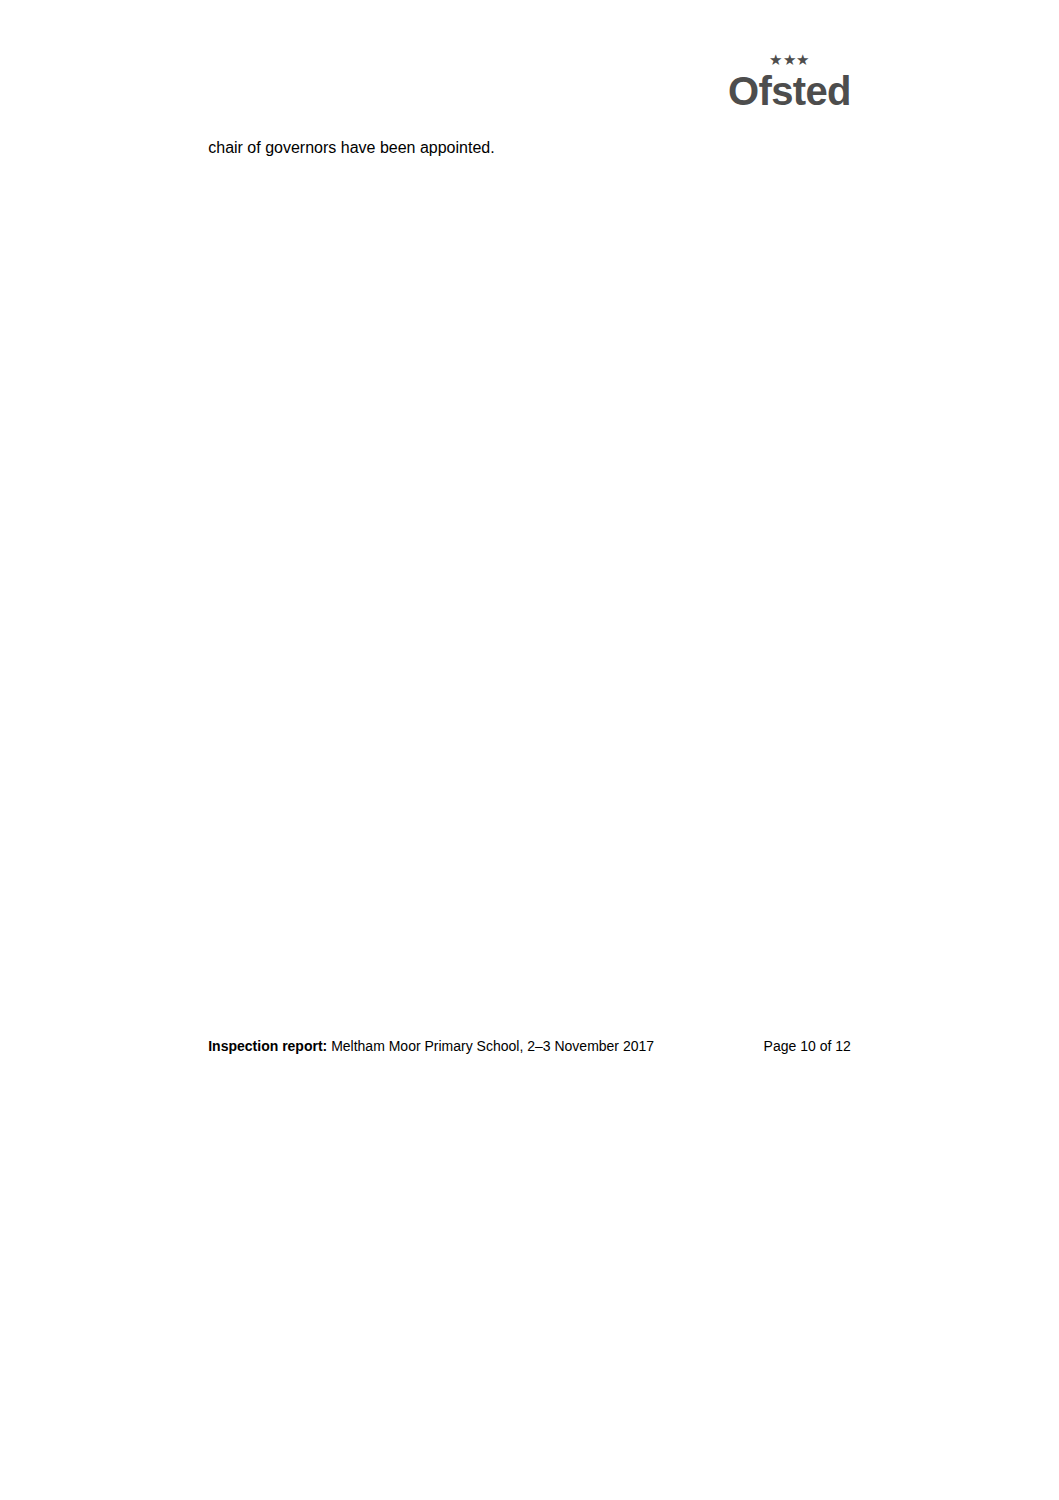★★★
Ofsted
chair of governors have been appointed.
Inspection report: Meltham Moor Primary School, 2–3 November 2017
Page 10 of 12